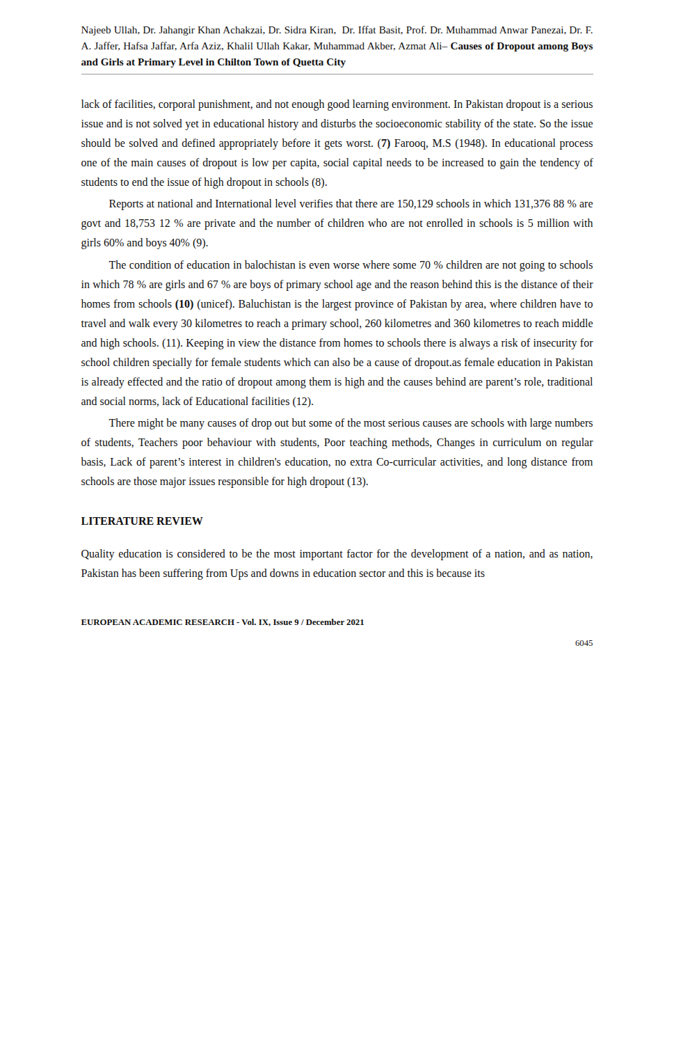Najeeb Ullah, Dr. Jahangir Khan Achakzai, Dr. Sidra Kiran, Dr. Iffat Basit, Prof. Dr. Muhammad Anwar Panezai, Dr. F. A. Jaffer, Hafsa Jaffar, Arfa Aziz, Khalil Ullah Kakar, Muhammad Akber, Azmat Ali– Causes of Dropout among Boys and Girls at Primary Level in Chilton Town of Quetta City
lack of facilities, corporal punishment, and not enough good learning environment. In Pakistan dropout is a serious issue and is not solved yet in educational history and disturbs the socioeconomic stability of the state. So the issue should be solved and defined appropriately before it gets worst. (7) Farooq, M.S (1948). In educational process one of the main causes of dropout is low per capita, social capital needs to be increased to gain the tendency of students to end the issue of high dropout in schools (8).
Reports at national and International level verifies that there are 150,129 schools in which 131,376 88 % are govt and 18,753 12 % are private and the number of children who are not enrolled in schools is 5 million with girls 60% and boys 40% (9).
The condition of education in balochistan is even worse where some 70 % children are not going to schools in which 78 % are girls and 67 % are boys of primary school age and the reason behind this is the distance of their homes from schools (10) (unicef). Baluchistan is the largest province of Pakistan by area, where children have to travel and walk every 30 kilometres to reach a primary school, 260 kilometres and 360 kilometres to reach middle and high schools. (11). Keeping in view the distance from homes to schools there is always a risk of insecurity for school children specially for female students which can also be a cause of dropout.as female education in Pakistan is already effected and the ratio of dropout among them is high and the causes behind are parent’s role, traditional and social norms, lack of Educational facilities (12).
There might be many causes of drop out but some of the most serious causes are schools with large numbers of students, Teachers poor behaviour with students, Poor teaching methods, Changes in curriculum on regular basis, Lack of parent’s interest in children's education, no extra Co-curricular activities, and long distance from schools are those major issues responsible for high dropout (13).
Literature Review
Quality education is considered to be the most important factor for the development of a nation, and as nation, Pakistan has been suffering from Ups and downs in education sector and this is because its
EUROPEAN ACADEMIC RESEARCH - Vol. IX, Issue 9 / December 2021
6045